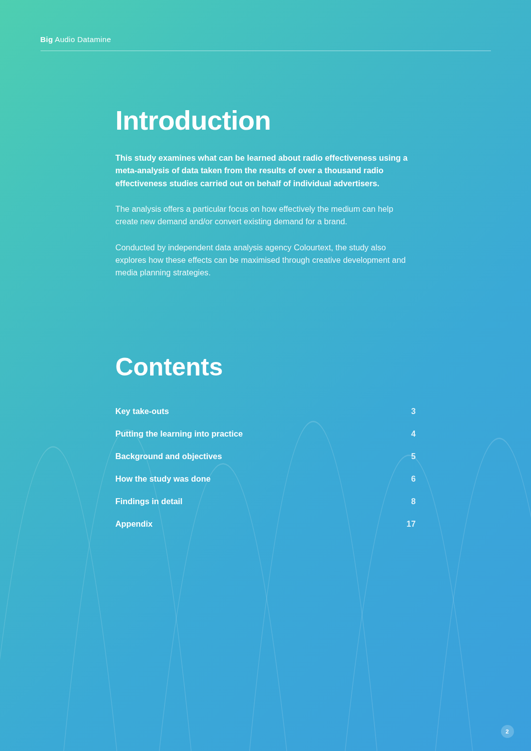Big Audio Datamine
Introduction
This study examines what can be learned about radio effectiveness using a meta-analysis of data taken from the results of over a thousand radio effectiveness studies carried out on behalf of individual advertisers.
The analysis offers a particular focus on how effectively the medium can help create new demand and/or convert existing demand for a brand.
Conducted by independent data analysis agency Colourtext, the study also explores how these effects can be maximised through creative development and media planning strategies.
Contents
Key take-outs 3
Putting the learning into practice 4
Background and objectives 5
How the study was done 6
Findings in detail 8
Appendix 17
2